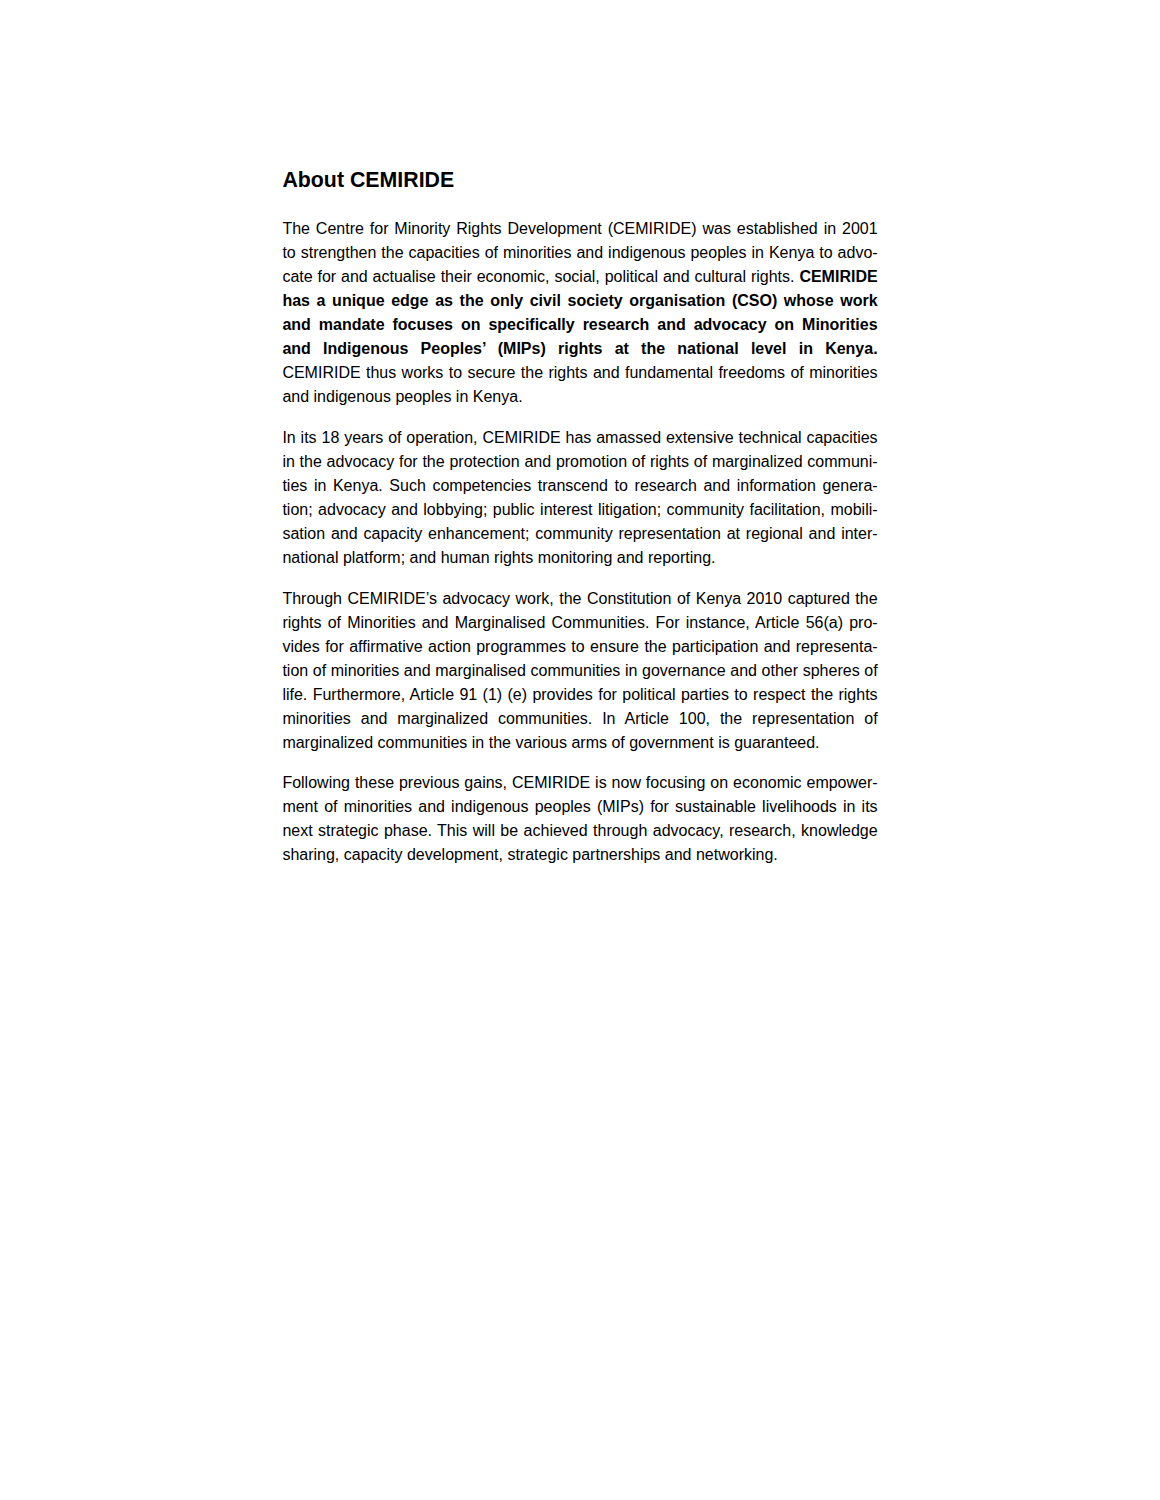About CEMIRIDE
The Centre for Minority Rights Development (CEMIRIDE) was established in 2001 to strengthen the capacities of minorities and indigenous peoples in Kenya to advocate for and actualise their economic, social, political and cultural rights. CEMIRIDE has a unique edge as the only civil society organisation (CSO) whose work and mandate focuses on specifically research and advocacy on Minorities and Indigenous Peoples’ (MIPs) rights at the national level in Kenya. CEMIRIDE thus works to secure the rights and fundamental freedoms of minorities and indigenous peoples in Kenya.
In its 18 years of operation, CEMIRIDE has amassed extensive technical capacities in the advocacy for the protection and promotion of rights of marginalized communities in Kenya. Such competencies transcend to research and information generation; advocacy and lobbying; public interest litigation; community facilitation, mobilisation and capacity enhancement; community representation at regional and international platform; and human rights monitoring and reporting.
Through CEMIRIDE’s advocacy work, the Constitution of Kenya 2010 captured the rights of Minorities and Marginalised Communities. For instance, Article 56(a) provides for affirmative action programmes to ensure the participation and representation of minorities and marginalised communities in governance and other spheres of life. Furthermore, Article 91 (1) (e) provides for political parties to respect the rights minorities and marginalized communities. In Article 100, the representation of marginalized communities in the various arms of government is guaranteed.
Following these previous gains, CEMIRIDE is now focusing on economic empowerment of minorities and indigenous peoples (MIPs) for sustainable livelihoods in its next strategic phase. This will be achieved through advocacy, research, knowledge sharing, capacity development, strategic partnerships and networking.